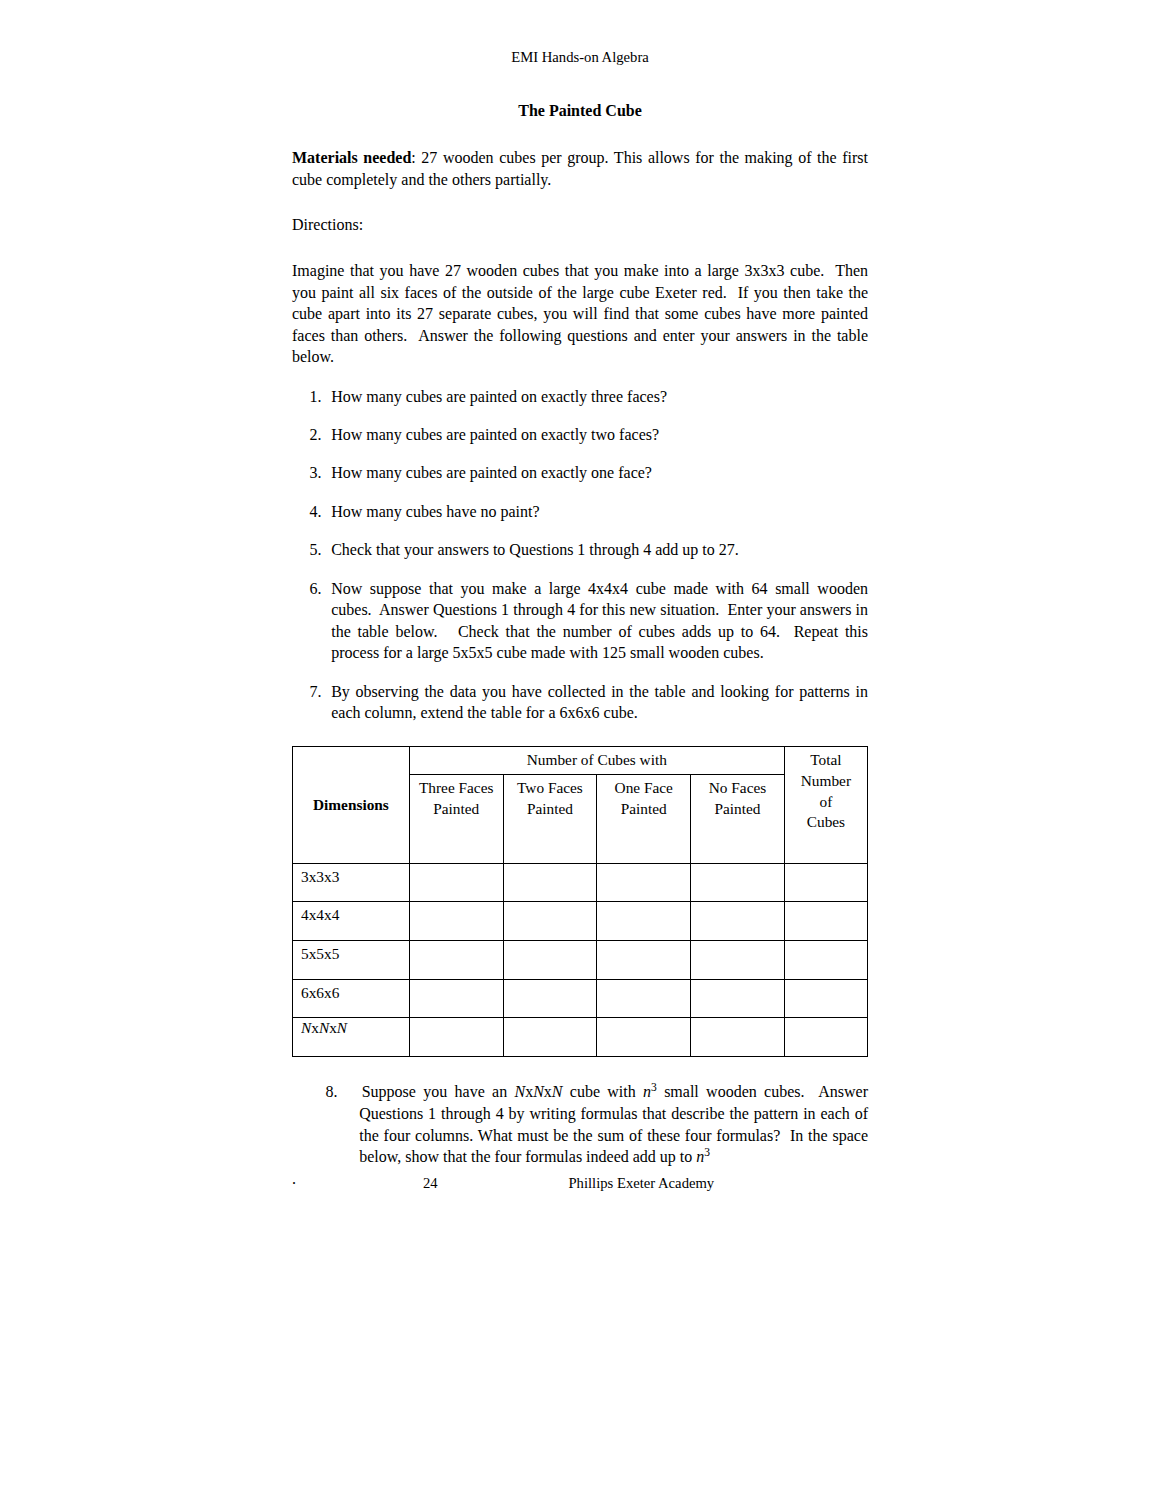EMI Hands-on Algebra
The Painted Cube
Materials needed: 27 wooden cubes per group. This allows for the making of the first cube completely and the others partially.
Directions:
Imagine that you have 27 wooden cubes that you make into a large 3x3x3 cube. Then you paint all six faces of the outside of the large cube Exeter red. If you then take the cube apart into its 27 separate cubes, you will find that some cubes have more painted faces than others. Answer the following questions and enter your answers in the table below.
How many cubes are painted on exactly three faces?
How many cubes are painted on exactly two faces?
How many cubes are painted on exactly one face?
How many cubes have no paint?
Check that your answers to Questions 1 through 4 add up to 27.
Now suppose that you make a large 4x4x4 cube made with 64 small wooden cubes. Answer Questions 1 through 4 for this new situation. Enter your answers in the table below. Check that the number of cubes adds up to 64. Repeat this process for a large 5x5x5 cube made with 125 small wooden cubes.
By observing the data you have collected in the table and looking for patterns in each column, extend the table for a 6x6x6 cube.
| Dimensions | Number of Cubes with | Total Number of Cubes |
| --- | --- | --- |
| Three Faces Painted | Two Faces Painted | One Face Painted | No Faces Painted |
| 3x3x3 | | | | | |
| 4x4x4 | | | | | |
| 5x5x5 | | | | | |
| 6x6x6 | | | | | |
| N x N x N | | | | | |
8. Suppose you have an NxNxN cube with n3 small wooden cubes. Answer Questions 1 through 4 by writing formulas that describe the pattern in each of the four columns. What must be the sum of these four formulas? In the space below, show that the four formulas indeed add up to n3
.
24 Phillips Exeter Academy